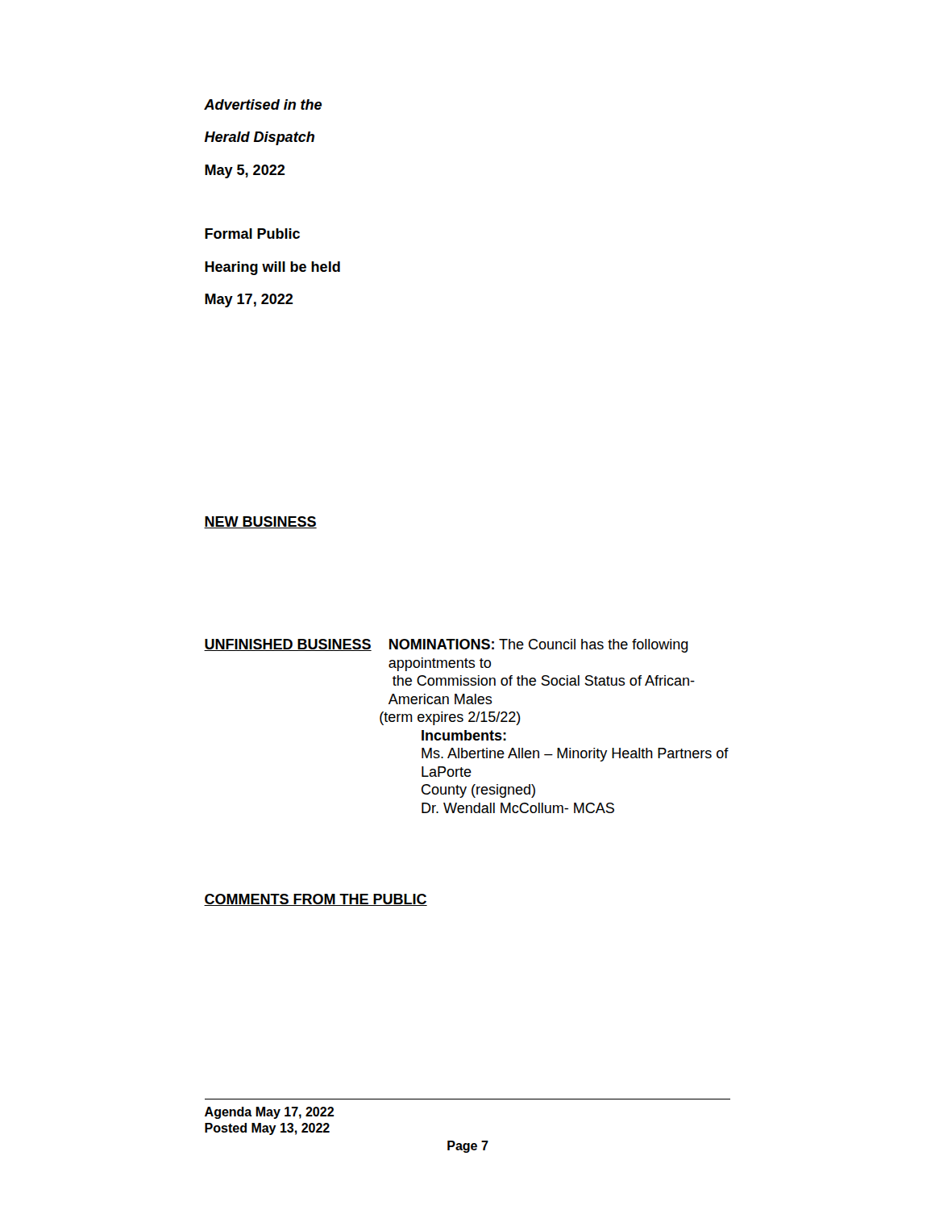Advertised in the
Herald Dispatch
May 5, 2022
Formal Public
Hearing will be held
May 17, 2022
NEW BUSINESS
UNFINISHED BUSINESS
NOMINATIONS: The Council has the following appointments to
the Commission of the Social Status of African-American Males
(term expires 2/15/22)
Incumbents:
Ms. Albertine Allen – Minority Health Partners of LaPorte
County (resigned)
Dr. Wendall McCollum- MCAS
COMMENTS FROM THE PUBLIC
Agenda May 17, 2022
Posted May 13, 2022
Page 7